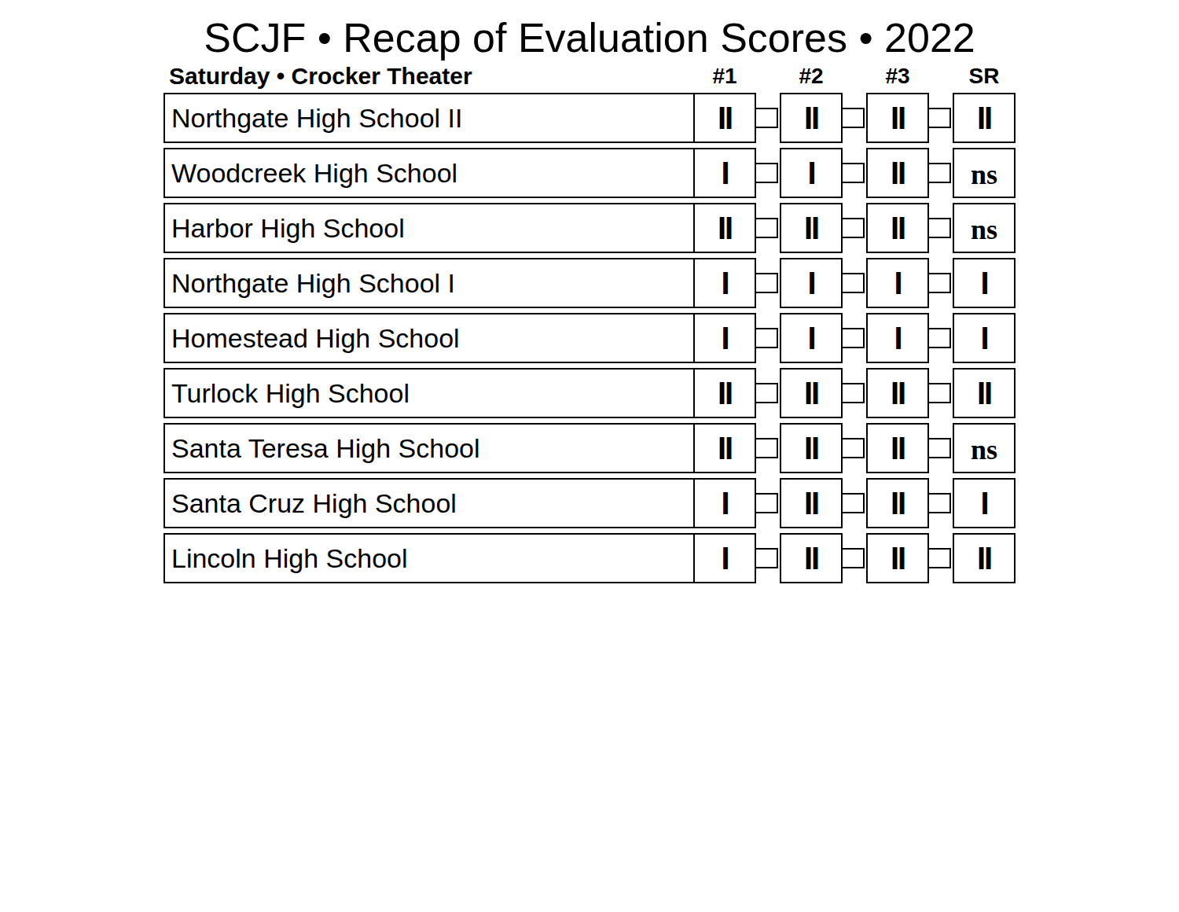SCJF • Recap of Evaluation Scores • 2022
| Saturday • Crocker Theater | #1 | | #2 | | #3 | | SR |
| --- | --- | --- | --- | --- | --- | --- | --- |
| Northgate High School II | II | | II | | II | | II |
| Woodcreek High School | I | | I | | II | | ns |
| Harbor High School | II | | II | | II | | ns |
| Northgate High School I | I | | I | | I | | I |
| Homestead High School | I | | I | | I | | I |
| Turlock High School | II | | II | | II | | II |
| Santa Teresa High School | II | | II | | II | | ns |
| Santa Cruz High School | I | | II | | II | | I |
| Lincoln High School | I | | II | | II | | II |